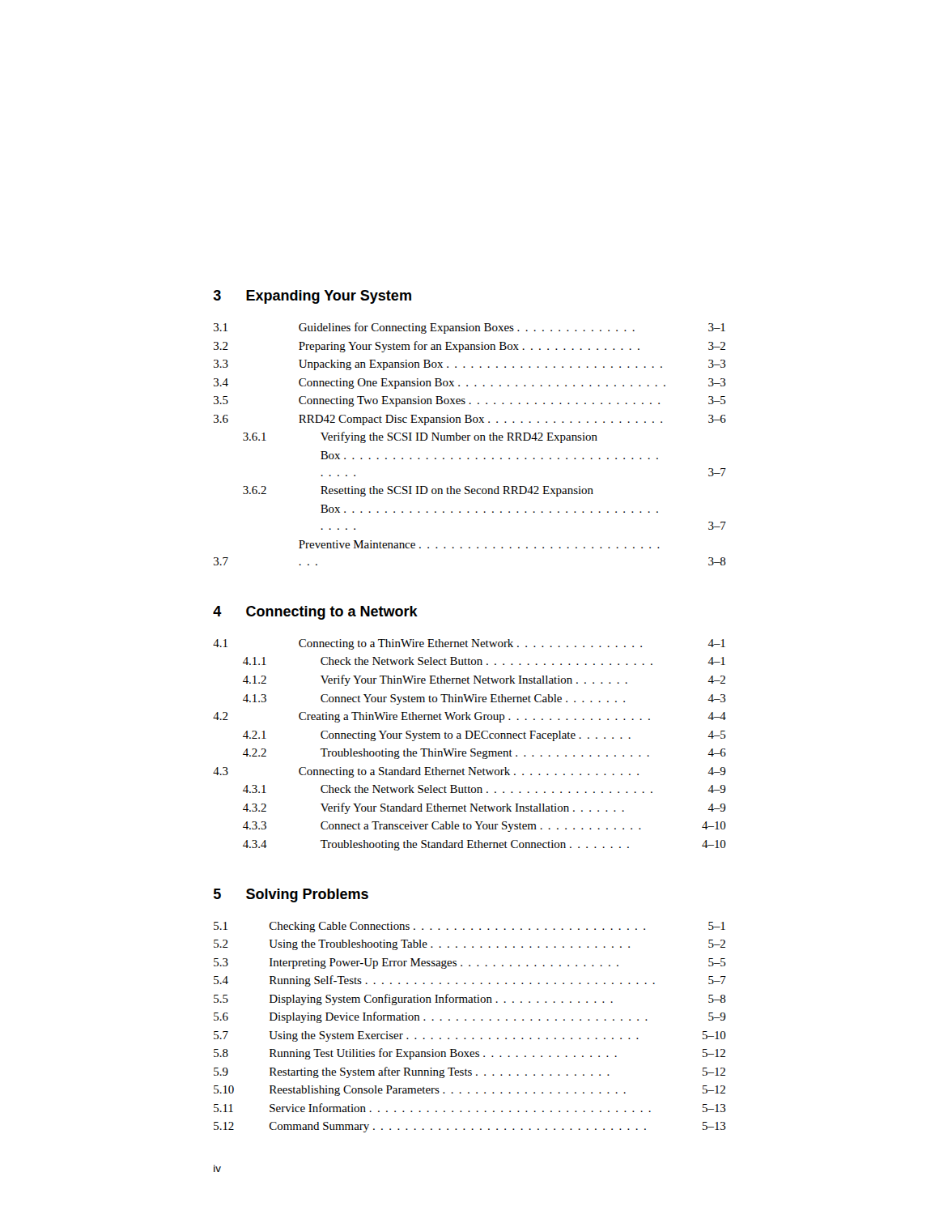3 Expanding Your System
| 3.1 | Guidelines for Connecting Expansion Boxes . . . . . . . . . . . . . . . | 3–1 |
| 3.2 | Preparing Your System for an Expansion Box . . . . . . . . . . . . . . . | 3–2 |
| 3.3 | Unpacking an Expansion Box . . . . . . . . . . . . . . . . . . . . . . . . . . . | 3–3 |
| 3.4 | Connecting One Expansion Box . . . . . . . . . . . . . . . . . . . . . . . . . . | 3–3 |
| 3.5 | Connecting Two Expansion Boxes . . . . . . . . . . . . . . . . . . . . . . . . | 3–5 |
| 3.6 | RRD42 Compact Disc Expansion Box . . . . . . . . . . . . . . . . . . . . . . | 3–6 |
| 3.6.1 | Verifying the SCSI ID Number on the RRD42 Expansion | |
| | Box . . . . . . . . . . . . . . . . . . . . . . . . . . . . . . . . . . . . . . . . . . . . | 3–7 |
| 3.6.2 | Resetting the SCSI ID on the Second RRD42 Expansion | |
| | Box . . . . . . . . . . . . . . . . . . . . . . . . . . . . . . . . . . . . . . . . . . . . | 3–7 |
| 3.7 | Preventive Maintenance . . . . . . . . . . . . . . . . . . . . . . . . . . . . . . . . . | 3–8 |
4 Connecting to a Network
| 4.1 | Connecting to a ThinWire Ethernet Network . . . . . . . . . . . . . . . . | 4–1 |
| 4.1.1 | Check the Network Select Button . . . . . . . . . . . . . . . . . . . . . | 4–1 |
| 4.1.2 | Verify Your ThinWire Ethernet Network Installation . . . . . . . | 4–2 |
| 4.1.3 | Connect Your System to ThinWire Ethernet Cable . . . . . . . . | 4–3 |
| 4.2 | Creating a ThinWire Ethernet Work Group . . . . . . . . . . . . . . . . . . | 4–4 |
| 4.2.1 | Connecting Your System to a DECconnect Faceplate . . . . . . . | 4–5 |
| 4.2.2 | Troubleshooting the ThinWire Segment . . . . . . . . . . . . . . . . . | 4–6 |
| 4.3 | Connecting to a Standard Ethernet Network . . . . . . . . . . . . . . . . | 4–9 |
| 4.3.1 | Check the Network Select Button . . . . . . . . . . . . . . . . . . . . . | 4–9 |
| 4.3.2 | Verify Your Standard Ethernet Network Installation . . . . . . . | 4–9 |
| 4.3.3 | Connect a Transceiver Cable to Your System . . . . . . . . . . . . . | 4–10 |
| 4.3.4 | Troubleshooting the Standard Ethernet Connection . . . . . . . . | 4–10 |
5 Solving Problems
| 5.1 | Checking Cable Connections . . . . . . . . . . . . . . . . . . . . . . . . . . . . . | 5–1 |
| 5.2 | Using the Troubleshooting Table . . . . . . . . . . . . . . . . . . . . . . . . . | 5–2 |
| 5.3 | Interpreting Power-Up Error Messages . . . . . . . . . . . . . . . . . . . . | 5–5 |
| 5.4 | Running Self-Tests . . . . . . . . . . . . . . . . . . . . . . . . . . . . . . . . . . . . | 5–7 |
| 5.5 | Displaying System Configuration Information . . . . . . . . . . . . . . . | 5–8 |
| 5.6 | Displaying Device Information . . . . . . . . . . . . . . . . . . . . . . . . . . . . | 5–9 |
| 5.7 | Using the System Exerciser . . . . . . . . . . . . . . . . . . . . . . . . . . . . . | 5–10 |
| 5.8 | Running Test Utilities for Expansion Boxes . . . . . . . . . . . . . . . . . | 5–12 |
| 5.9 | Restarting the System after Running Tests . . . . . . . . . . . . . . . . . | 5–12 |
| 5.10 | Reestablishing Console Parameters . . . . . . . . . . . . . . . . . . . . . . . | 5–12 |
| 5.11 | Service Information . . . . . . . . . . . . . . . . . . . . . . . . . . . . . . . . . . . | 5–13 |
| 5.12 | Command Summary . . . . . . . . . . . . . . . . . . . . . . . . . . . . . . . . . . | 5–13 |
iv